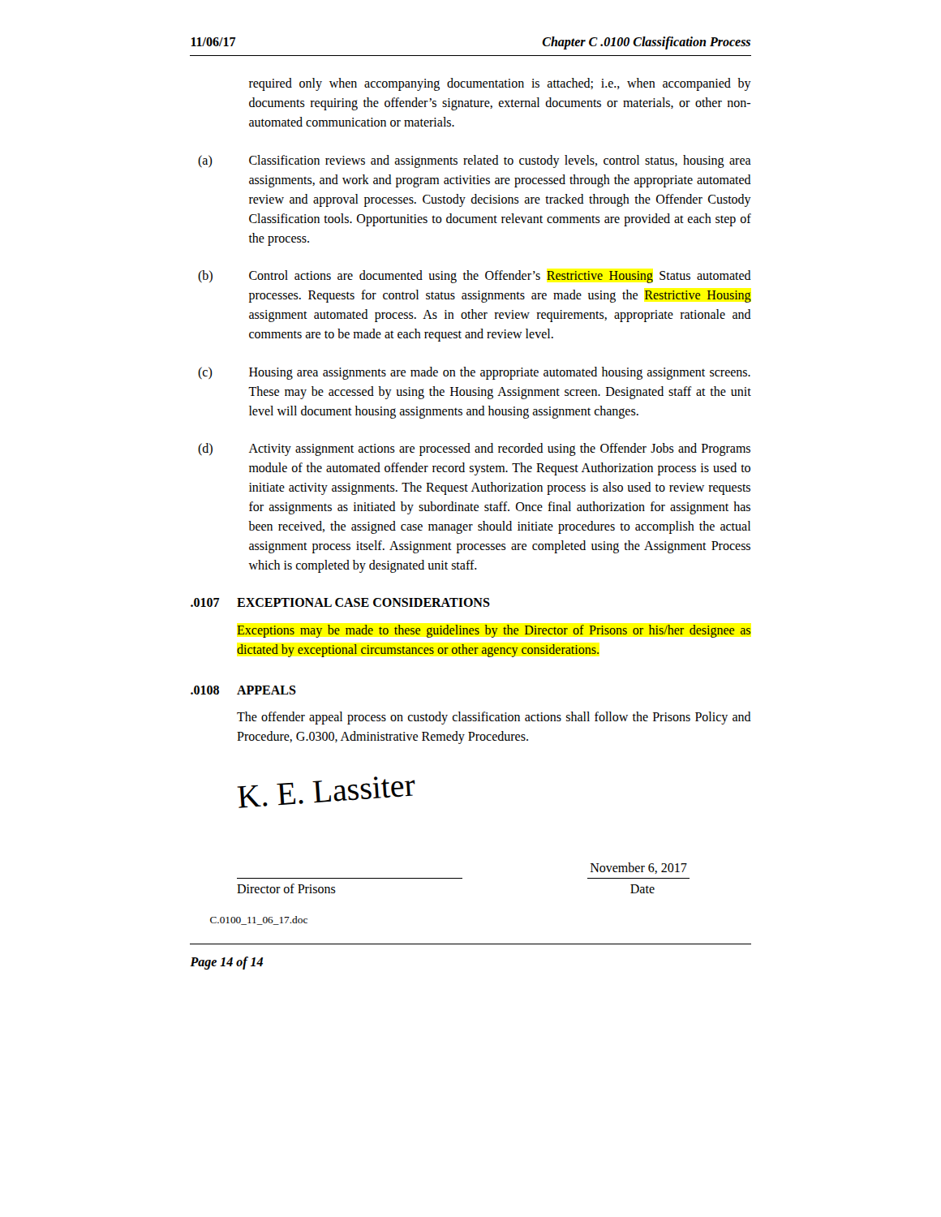11/06/17 Chapter C .0100 Classification Process
required only when accompanying documentation is attached; i.e., when accompanied by documents requiring the offender’s signature, external documents or materials, or other non-automated communication or materials.
(a)
Classification reviews and assignments related to custody levels, control status, housing area assignments, and work and program activities are processed through the appropriate automated review and approval processes. Custody decisions are tracked through the Offender Custody Classification tools. Opportunities to document relevant comments are provided at each step of the process.
(b)
Control actions are documented using the Offender’s Restrictive Housing Status automated processes. Requests for control status assignments are made using the Restrictive Housing assignment automated process. As in other review requirements, appropriate rationale and comments are to be made at each request and review level.
(c)
Housing area assignments are made on the appropriate automated housing assignment screens. These may be accessed by using the Housing Assignment screen. Designated staff at the unit level will document housing assignments and housing assignment changes.
(d)
Activity assignment actions are processed and recorded using the Offender Jobs and Programs module of the automated offender record system. The Request Authorization process is used to initiate activity assignments. The Request Authorization process is also used to review requests for assignments as initiated by subordinate staff. Once final authorization for assignment has been received, the assigned case manager should initiate procedures to accomplish the actual assignment process itself. Assignment processes are completed using the Assignment Process which is completed by designated unit staff.
.0107
Exceptional Case Considerations
Exceptions may be made to these guidelines by the Director of Prisons or his/her designee as dictated by exceptional circumstances or other agency considerations.
.0108
Appeals
The offender appeal process on custody classification actions shall follow the Prisons Policy and Procedure, G.0300, Administrative Remedy Procedures.
K. E. Lassiter
Director of Prisons
November 6, 2017
Date
C.0100_11_06_17.doc
Page 14 of 14